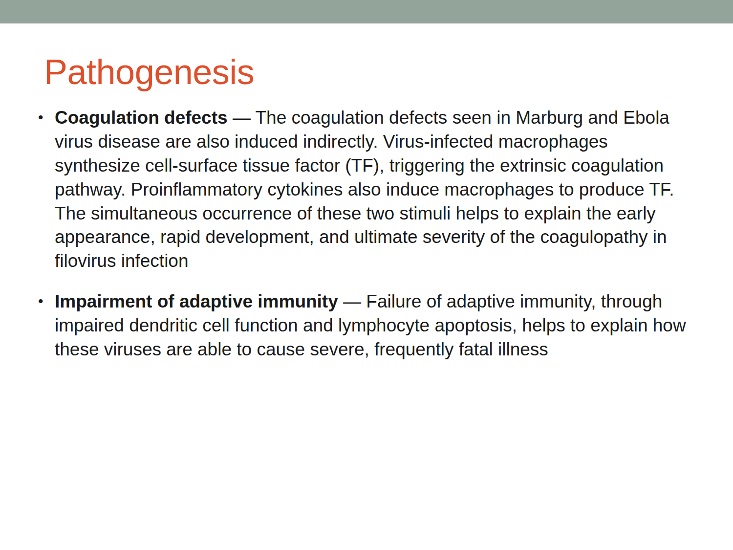Pathogenesis
Coagulation defects — The coagulation defects seen in Marburg and Ebola virus disease are also induced indirectly. Virus-infected macrophages synthesize cell-surface tissue factor (TF), triggering the extrinsic coagulation pathway. Proinflammatory cytokines also induce macrophages to produce TF. The simultaneous occurrence of these two stimuli helps to explain the early appearance, rapid development, and ultimate severity of the coagulopathy in filovirus infection
Impairment of adaptive immunity — Failure of adaptive immunity, through impaired dendritic cell function and lymphocyte apoptosis, helps to explain how these viruses are able to cause severe, frequently fatal illness